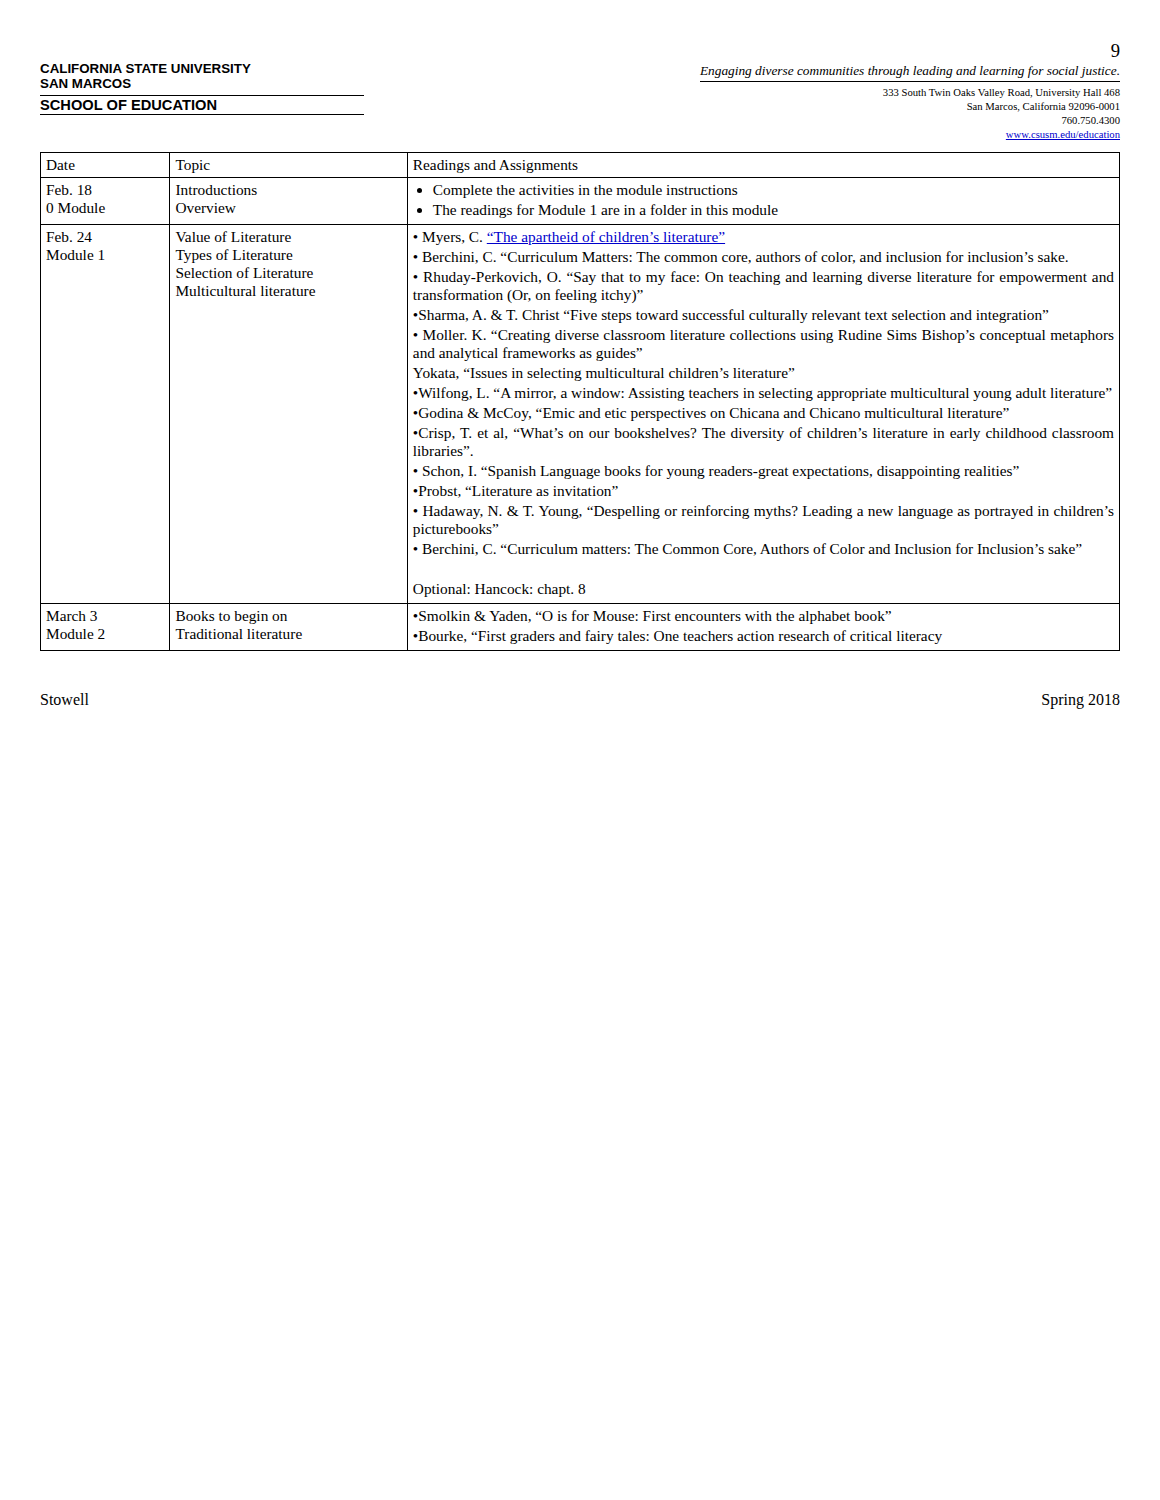9
CALIFORNIA STATE UNIVERSITY
SAN MARCOS
SCHOOL OF EDUCATION
Engaging diverse communities through leading and learning for social justice.
333 South Twin Oaks Valley Road, University Hall 468
San Marcos, California 92096-0001
760.750.4300
www.csusm.edu/education
| Date | Topic | Readings and Assignments |
| --- | --- | --- |
| Feb. 18 0 Module | Introductions Overview | Complete the activities in the module instructions The readings for Module 1 are in a folder in this module |
| Feb. 24 Module 1 | Value of Literature Types of Literature Selection of Literature Multicultural literature | • Myers, C. “The apartheid of children’s literature” • Berchini, C. “Curriculum Matters: The common core, authors of color, and inclusion for inclusion’s sake. • Rhuday-Perkovich, O. “Say that to my face: On teaching and learning diverse literature for empowerment and transformation (Or, on feeling itchy)” •Sharma, A. & T. Christ “Five steps toward successful culturally relevant text selection and integration” • Moller. K. “Creating diverse classroom literature collections using Rudine Sims Bishop’s conceptual metaphors and analytical frameworks as guides” Yokata, “Issues in selecting multicultural children’s literature” •Wilfong, L. “A mirror, a window: Assisting teachers in selecting appropriate multicultural young adult literature” •Godina & McCoy, “Emic and etic perspectives on Chicana and Chicano multicultural literature” •Crisp, T. et al, “What’s on our bookshelves? The diversity of children’s literature in early childhood classroom libraries”. • Schon, I. “Spanish Language books for young readers-great expectations, disappointing realities” •Probst, “Literature as invitation” • Hadaway, N. & T. Young, “Despelling or reinforcing myths? Leading a new language as portrayed in children’s picturebooks” • Berchini, C. “Curriculum matters: The Common Core, Authors of Color and Inclusion for Inclusion’s sake” Optional: Hancock: chapt. 8 |
| March 3 Module 2 | Books to begin on Traditional literature | •Smolkin & Yaden, “O is for Mouse: First encounters with the alphabet book” •Bourke, “First graders and fairy tales: One teachers action research of critical literacy |
Stowell
Spring 2018